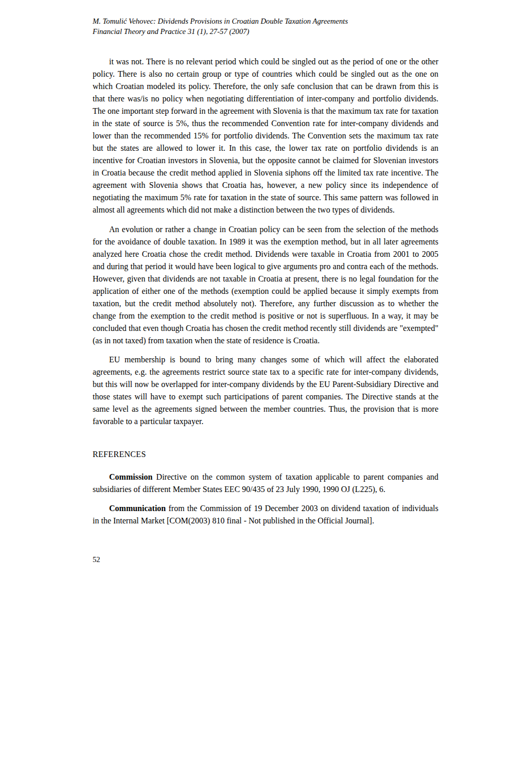M. Tomulić Vehovec: Dividends Provisions in Croatian Double Taxation Agreements
Financial Theory and Practice 31 (1), 27-57 (2007)
it was not. There is no relevant period which could be singled out as the period of one or the other policy. There is also no certain group or type of countries which could be singled out as the one on which Croatian modeled its policy. Therefore, the only safe conclusion that can be drawn from this is that there was/is no policy when negotiating differentiation of inter-company and portfolio dividends. The one important step forward in the agreement with Slovenia is that the maximum tax rate for taxation in the state of source is 5%, thus the recommended Convention rate for inter-company dividends and lower than the recommended 15% for portfolio dividends. The Convention sets the maximum tax rate but the states are allowed to lower it. In this case, the lower tax rate on portfolio dividends is an incentive for Croatian investors in Slovenia, but the opposite cannot be claimed for Slovenian investors in Croatia because the credit method applied in Slovenia siphons off the limited tax rate incentive. The agreement with Slovenia shows that Croatia has, however, a new policy since its independence of negotiating the maximum 5% rate for taxation in the state of source. This same pattern was followed in almost all agreements which did not make a distinction between the two types of dividends.
An evolution or rather a change in Croatian policy can be seen from the selection of the methods for the avoidance of double taxation. In 1989 it was the exemption method, but in all later agreements analyzed here Croatia chose the credit method. Dividends were taxable in Croatia from 2001 to 2005 and during that period it would have been logical to give arguments pro and contra each of the methods. However, given that dividends are not taxable in Croatia at present, there is no legal foundation for the application of either one of the methods (exemption could be applied because it simply exempts from taxation, but the credit method absolutely not). Therefore, any further discussion as to whether the change from the exemption to the credit method is positive or not is superfluous. In a way, it may be concluded that even though Croatia has chosen the credit method recently still dividends are "exempted" (as in not taxed) from taxation when the state of residence is Croatia.
EU membership is bound to bring many changes some of which will affect the elaborated agreements, e.g. the agreements restrict source state tax to a specific rate for inter-company dividends, but this will now be overlapped for inter-company dividends by the EU Parent-Subsidiary Directive and those states will have to exempt such participations of parent companies. The Directive stands at the same level as the agreements signed between the member countries. Thus, the provision that is more favorable to a particular taxpayer.
References
Commission Directive on the common system of taxation applicable to parent companies and subsidiaries of different Member States EEC 90/435 of 23 July 1990, 1990 OJ (L225), 6.
Communication from the Commission of 19 December 2003 on dividend taxation of individuals in the Internal Market [COM(2003) 810 final - Not published in the Official Journal].
52